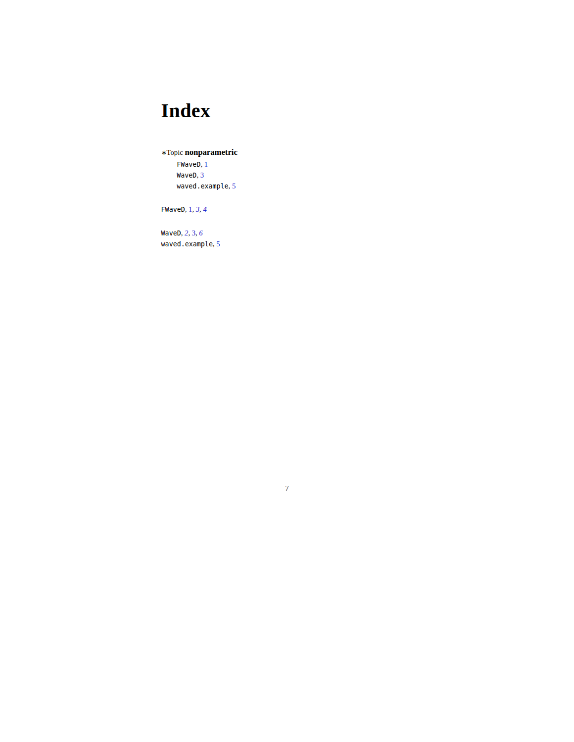Index
∗Topic nonparametric
FWaveD, 1
WaveD, 3
waved.example, 5
FWaveD, 1, 3, 4
WaveD, 2, 3, 6
waved.example, 5
7